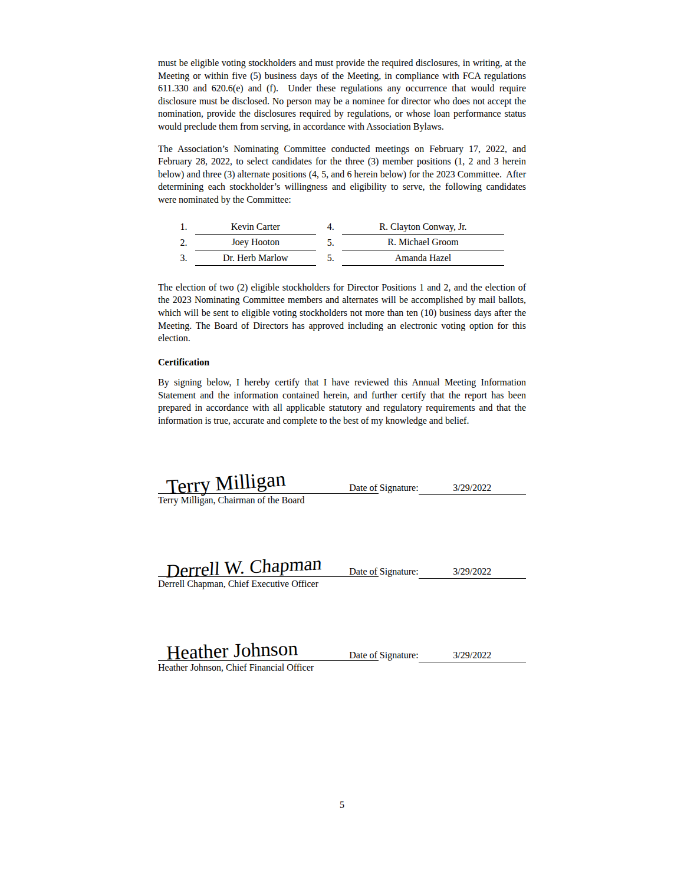must be eligible voting stockholders and must provide the required disclosures, in writing, at the Meeting or within five (5) business days of the Meeting, in compliance with FCA regulations 611.330 and 620.6(e) and (f). Under these regulations any occurrence that would require disclosure must be disclosed. No person may be a nominee for director who does not accept the nomination, provide the disclosures required by regulations, or whose loan performance status would preclude them from serving, in accordance with Association Bylaws.
The Association’s Nominating Committee conducted meetings on February 17, 2022, and February 28, 2022, to select candidates for the three (3) member positions (1, 2 and 3 herein below) and three (3) alternate positions (4, 5, and 6 herein below) for the 2023 Committee. After determining each stockholder’s willingness and eligibility to serve, the following candidates were nominated by the Committee:
| 1. | Kevin Carter | | 4. | R. Clayton Conway, Jr. |
| 2. | Joey Hooton | | 5. | R. Michael Groom |
| 3. | Dr. Herb Marlow | | 5. | Amanda Hazel |
The election of two (2) eligible stockholders for Director Positions 1 and 2, and the election of the 2023 Nominating Committee members and alternates will be accomplished by mail ballots, which will be sent to eligible voting stockholders not more than ten (10) business days after the Meeting. The Board of Directors has approved including an electronic voting option for this election.
Certification
By signing below, I hereby certify that I have reviewed this Annual Meeting Information Statement and the information contained herein, and further certify that the report has been prepared in accordance with all applicable statutory and regulatory requirements and that the information is true, accurate and complete to the best of my knowledge and belief.
Terry Milligan
Terry Milligan, Chairman of the Board
Date of Signature:3/29/2022
Derrell W. Chapman
Derrell Chapman, Chief Executive Officer
Date of Signature:3/29/2022
Heather Johnson
Heather Johnson, Chief Financial Officer
Date of Signature:3/29/2022
5